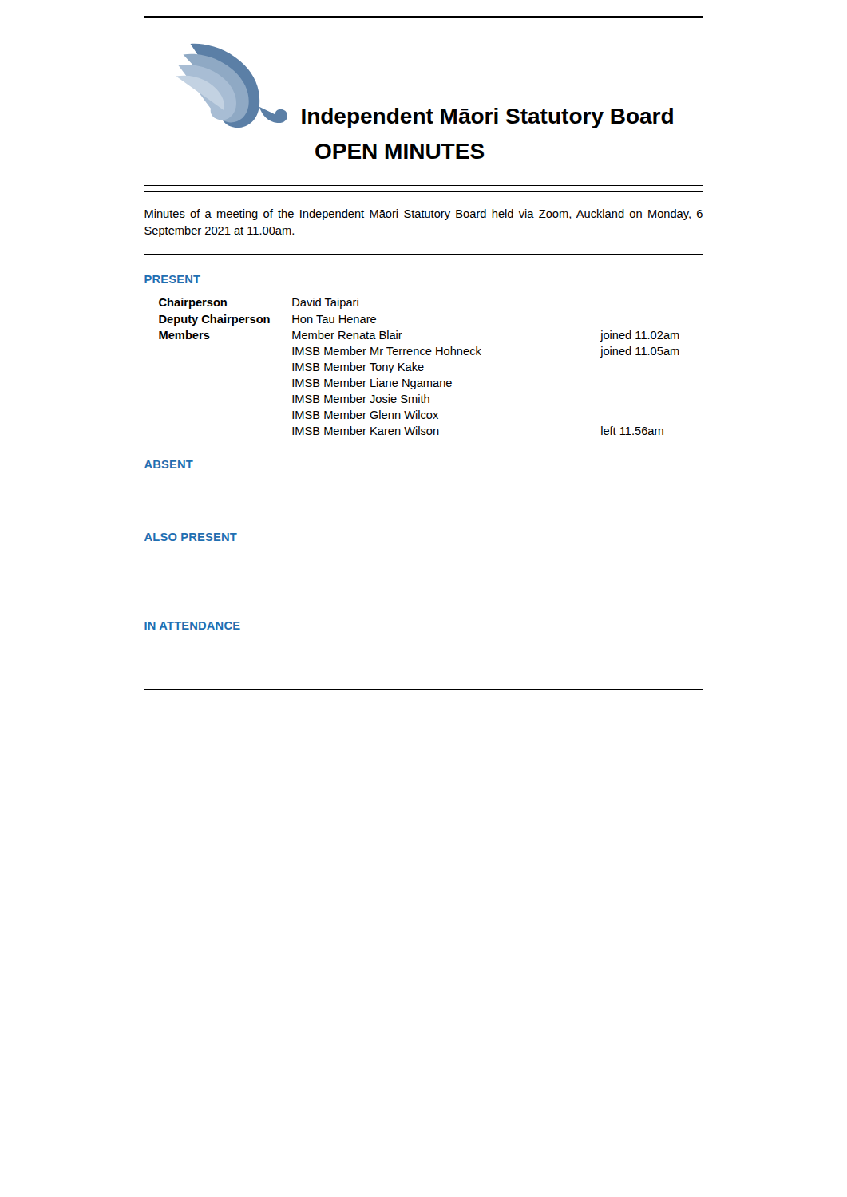Independent Māori Statutory Board
OPEN MINUTES
Minutes of a meeting of the Independent Māori Statutory Board held via Zoom, Auckland on Monday, 6 September 2021 at 11.00am.
PRESENT
| Chairperson | David Taipari | |
| Deputy Chairperson | Hon Tau Henare | |
| Members | Member Renata Blair | joined 11.02am |
| | IMSB Member Mr Terrence Hohneck | joined 11.05am |
| | IMSB Member Tony Kake | |
| | IMSB Member Liane Ngamane | |
| | IMSB Member Josie Smith | |
| | IMSB Member Glenn Wilcox | |
| | IMSB Member Karen Wilson | left 11.56am |
ABSENT
ALSO PRESENT
IN ATTENDANCE